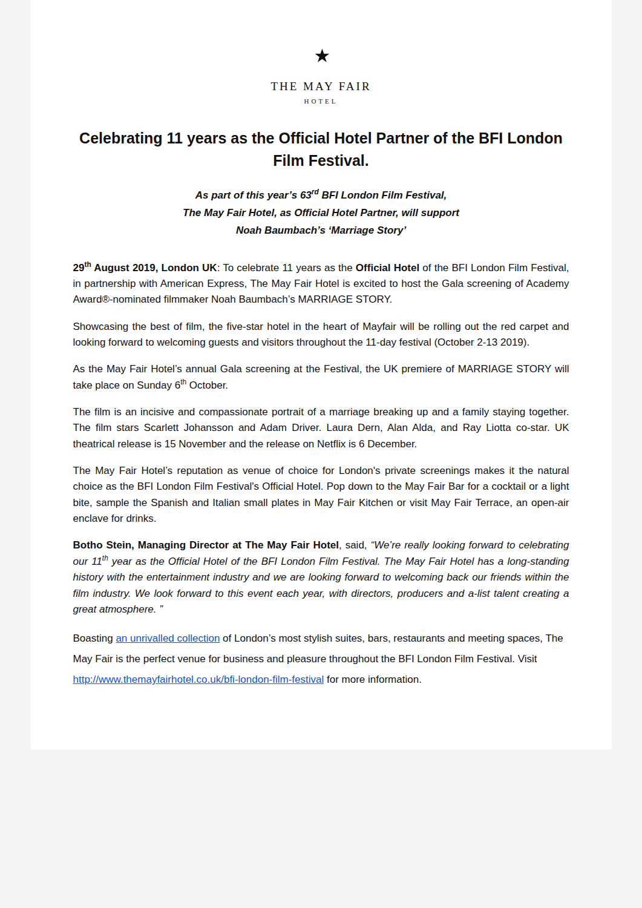⋆
THE MAY FAIR
HOTEL
Celebrating 11 years as the Official Hotel Partner of the BFI London Film Festival.
As part of this year’s 63rd BFI London Film Festival,
The May Fair Hotel, as Official Hotel Partner, will support
Noah Baumbach’s ‘Marriage Story’
29th August 2019, London UK: To celebrate 11 years as the Official Hotel of the BFI London Film Festival, in partnership with American Express, The May Fair Hotel is excited to host the Gala screening of Academy Award®-nominated filmmaker Noah Baumbach’s MARRIAGE STORY.
Showcasing the best of film, the five-star hotel in the heart of Mayfair will be rolling out the red carpet and looking forward to welcoming guests and visitors throughout the 11-day festival (October 2-13 2019).
As the May Fair Hotel’s annual Gala screening at the Festival, the UK premiere of MARRIAGE STORY will take place on Sunday 6th October.
The film is an incisive and compassionate portrait of a marriage breaking up and a family staying together. The film stars Scarlett Johansson and Adam Driver. Laura Dern, Alan Alda, and Ray Liotta co-star. UK theatrical release is 15 November and the release on Netflix is 6 December.
The May Fair Hotel’s reputation as venue of choice for London's private screenings makes it the natural choice as the BFI London Film Festival's Official Hotel. Pop down to the May Fair Bar for a cocktail or a light bite, sample the Spanish and Italian small plates in May Fair Kitchen or visit May Fair Terrace, an open-air enclave for drinks.
Botho Stein, Managing Director at The May Fair Hotel, said, “We’re really looking forward to celebrating our 11th year as the Official Hotel of the BFI London Film Festival. The May Fair Hotel has a long-standing history with the entertainment industry and we are looking forward to welcoming back our friends within the film industry. We look forward to this event each year, with directors, producers and a-list talent creating a great atmosphere. ”
Boasting an unrivalled collection of London’s most stylish suites, bars, restaurants and meeting spaces, The May Fair is the perfect venue for business and pleasure throughout the BFI London Film Festival. Visit http://www.themayfairhotel.co.uk/bfi-london-film-festival for more information.